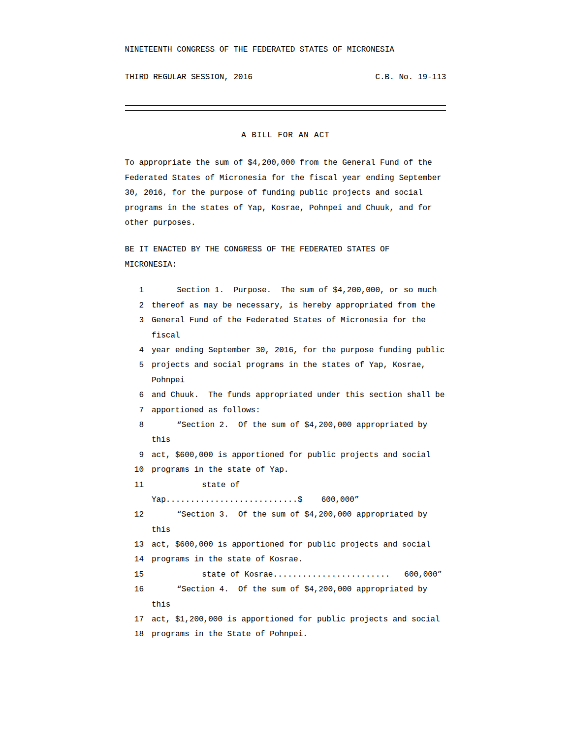NINETEENTH CONGRESS OF THE FEDERATED STATES OF MICRONESIA
THIRD REGULAR SESSION, 2016 C.B. No. 19-113
A BILL FOR AN ACT
To appropriate the sum of $4,200,000 from the General Fund of the Federated States of Micronesia for the fiscal year ending September 30, 2016, for the purpose of funding public projects and social programs in the states of Yap, Kosrae, Pohnpei and Chuuk, and for other purposes.
BE IT ENACTED BY THE CONGRESS OF THE FEDERATED STATES OF MICRONESIA:
Section 1. Purpose. The sum of $4,200,000, or so much
thereof as may be necessary, is hereby appropriated from the
General Fund of the Federated States of Micronesia for the fiscal
year ending September 30, 2016, for the purpose funding public
projects and social programs in the states of Yap, Kosrae, Pohnpei
and Chuuk. The funds appropriated under this section shall be
apportioned as follows:
“Section 2. Of the sum of $4,200,000 appropriated by this
act, $600,000 is apportioned for public projects and social
programs in the state of Yap.
state of Yap...........................$ 600,000”
“Section 3. Of the sum of $4,200,000 appropriated by this
act, $600,000 is apportioned for public projects and social
programs in the state of Kosrae.
state of Kosrae........................ 600,000”
“Section 4. Of the sum of $4,200,000 appropriated by this
act, $1,200,000 is apportioned for public projects and social
programs in the State of Pohnpei.